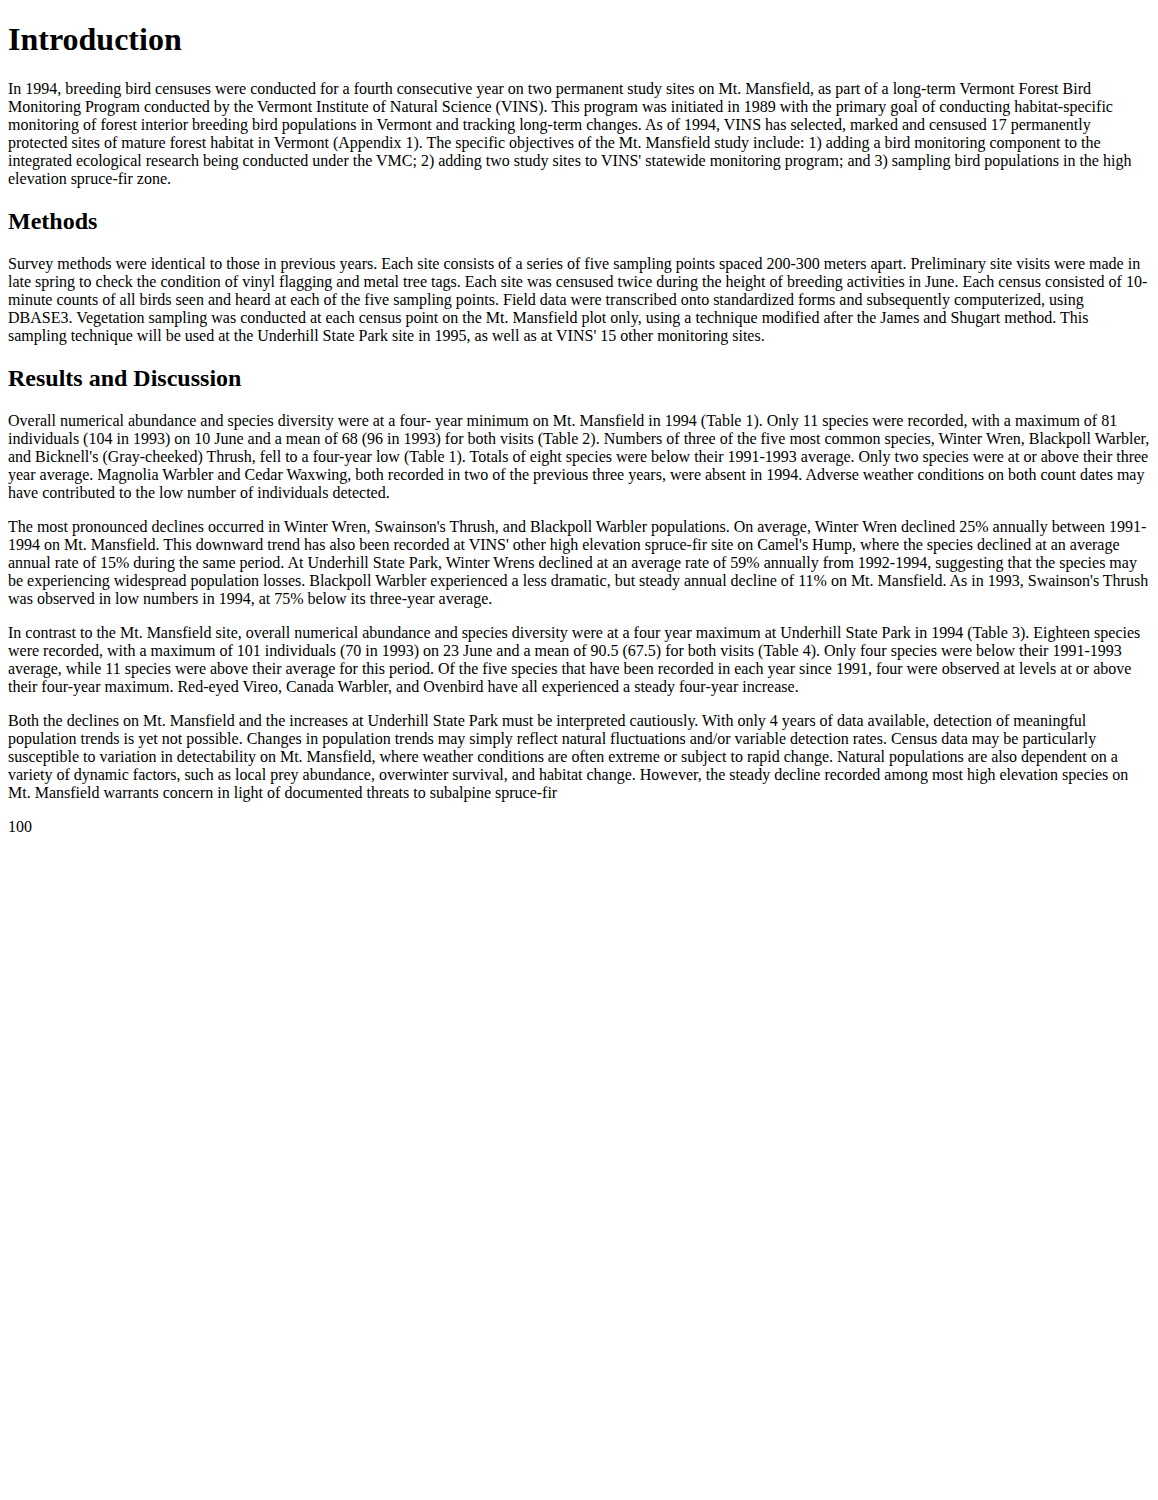Introduction
In 1994, breeding bird censuses were conducted for a fourth consecutive year on two permanent study sites on Mt. Mansfield, as part of a long-term Vermont Forest Bird Monitoring Program conducted by the Vermont Institute of Natural Science (VINS). This program was initiated in 1989 with the primary goal of conducting habitat-specific monitoring of forest interior breeding bird populations in Vermont and tracking long-term changes. As of 1994, VINS has selected, marked and censused 17 permanently protected sites of mature forest habitat in Vermont (Appendix 1). The specific objectives of the Mt. Mansfield study include: 1) adding a bird monitoring component to the integrated ecological research being conducted under the VMC; 2) adding two study sites to VINS' statewide monitoring program; and 3) sampling bird populations in the high elevation spruce-fir zone.
Methods
Survey methods were identical to those in previous years. Each site consists of a series of five sampling points spaced 200-300 meters apart. Preliminary site visits were made in late spring to check the condition of vinyl flagging and metal tree tags. Each site was censused twice during the height of breeding activities in June. Each census consisted of 10-minute counts of all birds seen and heard at each of the five sampling points. Field data were transcribed onto standardized forms and subsequently computerized, using DBASE3. Vegetation sampling was conducted at each census point on the Mt. Mansfield plot only, using a technique modified after the James and Shugart method. This sampling technique will be used at the Underhill State Park site in 1995, as well as at VINS' 15 other monitoring sites.
Results and Discussion
Overall numerical abundance and species diversity were at a four- year minimum on Mt. Mansfield in 1994 (Table 1). Only 11 species were recorded, with a maximum of 81 individuals (104 in 1993) on 10 June and a mean of 68 (96 in 1993) for both visits (Table 2). Numbers of three of the five most common species, Winter Wren, Blackpoll Warbler, and Bicknell's (Gray-cheeked) Thrush, fell to a four-year low (Table 1). Totals of eight species were below their 1991-1993 average. Only two species were at or above their three year average. Magnolia Warbler and Cedar Waxwing, both recorded in two of the previous three years, were absent in 1994. Adverse weather conditions on both count dates may have contributed to the low number of individuals detected.
The most pronounced declines occurred in Winter Wren, Swainson's Thrush, and Blackpoll Warbler populations. On average, Winter Wren declined 25% annually between 1991-1994 on Mt. Mansfield. This downward trend has also been recorded at VINS' other high elevation spruce-fir site on Camel's Hump, where the species declined at an average annual rate of 15% during the same period. At Underhill State Park, Winter Wrens declined at an average rate of 59% annually from 1992-1994, suggesting that the species may be experiencing widespread population losses. Blackpoll Warbler experienced a less dramatic, but steady annual decline of 11% on Mt. Mansfield. As in 1993, Swainson's Thrush was observed in low numbers in 1994, at 75% below its three-year average.
In contrast to the Mt. Mansfield site, overall numerical abundance and species diversity were at a four year maximum at Underhill State Park in 1994 (Table 3). Eighteen species were recorded, with a maximum of 101 individuals (70 in 1993) on 23 June and a mean of 90.5 (67.5) for both visits (Table 4). Only four species were below their 1991-1993 average, while 11 species were above their average for this period. Of the five species that have been recorded in each year since 1991, four were observed at levels at or above their four-year maximum. Red-eyed Vireo, Canada Warbler, and Ovenbird have all experienced a steady four-year increase.
Both the declines on Mt. Mansfield and the increases at Underhill State Park must be interpreted cautiously. With only 4 years of data available, detection of meaningful population trends is yet not possible. Changes in population trends may simply reflect natural fluctuations and/or variable detection rates. Census data may be particularly susceptible to variation in detectability on Mt. Mansfield, where weather conditions are often extreme or subject to rapid change. Natural populations are also dependent on a variety of dynamic factors, such as local prey abundance, overwinter survival, and habitat change. However, the steady decline recorded among most high elevation species on Mt. Mansfield warrants concern in light of documented threats to subalpine spruce-fir
100